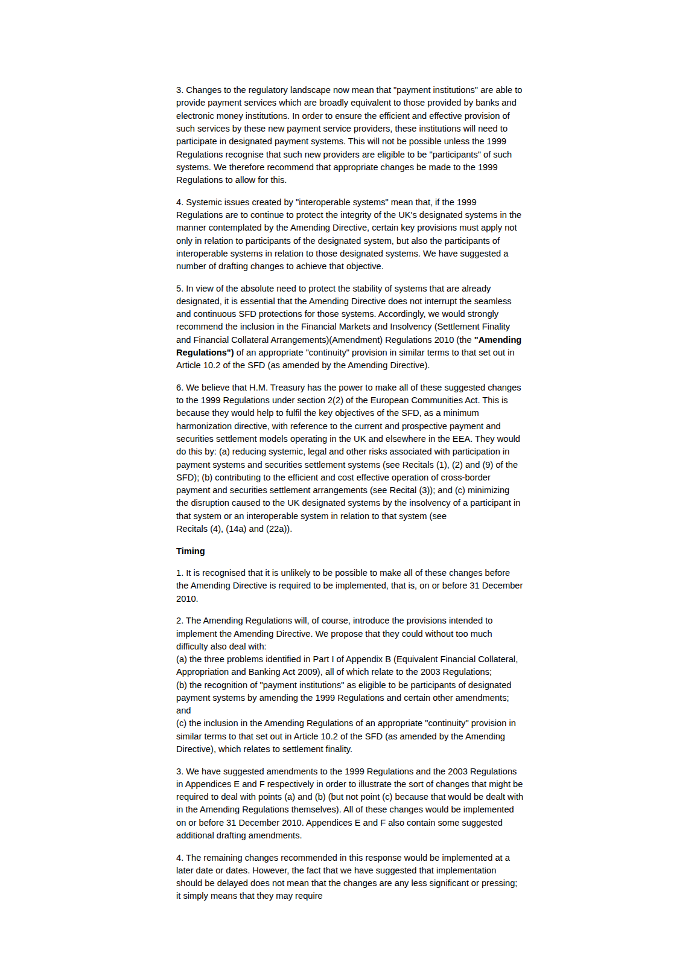3. Changes to the regulatory landscape now mean that "payment institutions" are able to provide payment services which are broadly equivalent to those provided by banks and electronic money institutions. In order to ensure the efficient and effective provision of such services by these new payment service providers, these institutions will need to participate in designated payment systems. This will not be possible unless the 1999 Regulations recognise that such new providers are eligible to be "participants" of such systems. We therefore recommend that appropriate changes be made to the 1999 Regulations to allow for this.
4. Systemic issues created by "interoperable systems" mean that, if the 1999 Regulations are to continue to protect the integrity of the UK's designated systems in the manner contemplated by the Amending Directive, certain key provisions must apply not only in relation to participants of the designated system, but also the participants of interoperable systems in relation to those designated systems. We have suggested a number of drafting changes to achieve that objective.
5. In view of the absolute need to protect the stability of systems that are already designated, it is essential that the Amending Directive does not interrupt the seamless and continuous SFD protections for those systems. Accordingly, we would strongly recommend the inclusion in the Financial Markets and Insolvency (Settlement Finality and Financial Collateral Arrangements)(Amendment) Regulations 2010 (the "Amending Regulations") of an appropriate "continuity" provision in similar terms to that set out in Article 10.2 of the SFD (as amended by the Amending Directive).
6. We believe that H.M. Treasury has the power to make all of these suggested changes to the 1999 Regulations under section 2(2) of the European Communities Act. This is because they would help to fulfil the key objectives of the SFD, as a minimum harmonization directive, with reference to the current and prospective payment and securities settlement models operating in the UK and elsewhere in the EEA. They would do this by: (a) reducing systemic, legal and other risks associated with participation in payment systems and securities settlement systems (see Recitals (1), (2) and (9) of the SFD); (b) contributing to the efficient and cost effective operation of cross-border payment and securities settlement arrangements (see Recital (3)); and (c) minimizing the disruption caused to the UK designated systems by the insolvency of a participant in that system or an interoperable system in relation to that system (see
Recitals (4), (14a) and (22a)).
Timing
1. It is recognised that it is unlikely to be possible to make all of these changes before the Amending Directive is required to be implemented, that is, on or before 31 December 2010.
2. The Amending Regulations will, of course, introduce the provisions intended to implement the Amending Directive. We propose that they could without too much difficulty also deal with:
(a) the three problems identified in Part I of Appendix B (Equivalent Financial Collateral, Appropriation and Banking Act 2009), all of which relate to the 2003 Regulations;
(b) the recognition of "payment institutions" as eligible to be participants of designated payment systems by amending the 1999 Regulations and certain other amendments; and
(c) the inclusion in the Amending Regulations of an appropriate "continuity" provision in similar terms to that set out in Article 10.2 of the SFD (as amended by the Amending Directive), which relates to settlement finality.
3. We have suggested amendments to the 1999 Regulations and the 2003 Regulations in Appendices E and F respectively in order to illustrate the sort of changes that might be required to deal with points (a) and (b) (but not point (c) because that would be dealt with in the Amending Regulations themselves). All of these changes would be implemented on or before 31 December 2010. Appendices E and F also contain some suggested additional drafting amendments.
4. The remaining changes recommended in this response would be implemented at a later date or dates. However, the fact that we have suggested that implementation should be delayed does not mean that the changes are any less significant or pressing; it simply means that they may require